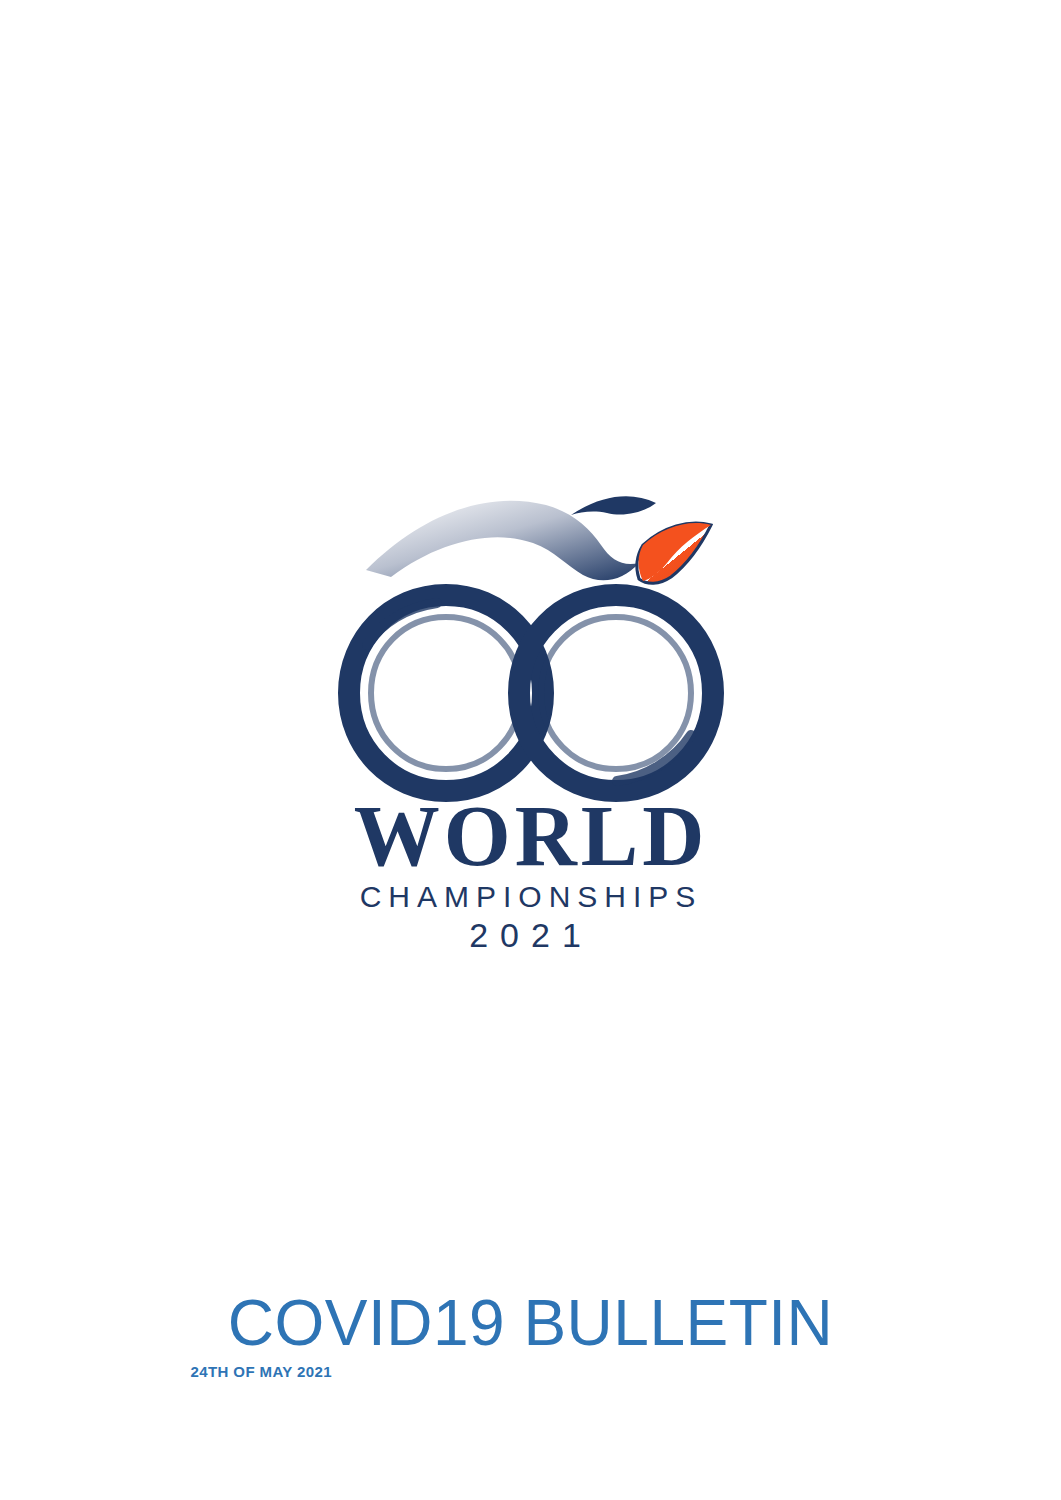World Championships 2021 logo A stylised cyclist drawn with brush strokes: two circular wheels, a flowing rider silhouette and an orange and white flag, with the text WORLD CHAMPIONSHIPS 2021 beneath. WORLD CHAMPIONSHIPS 2021
COVID19 BULLETIN
24TH OF MAY 2021